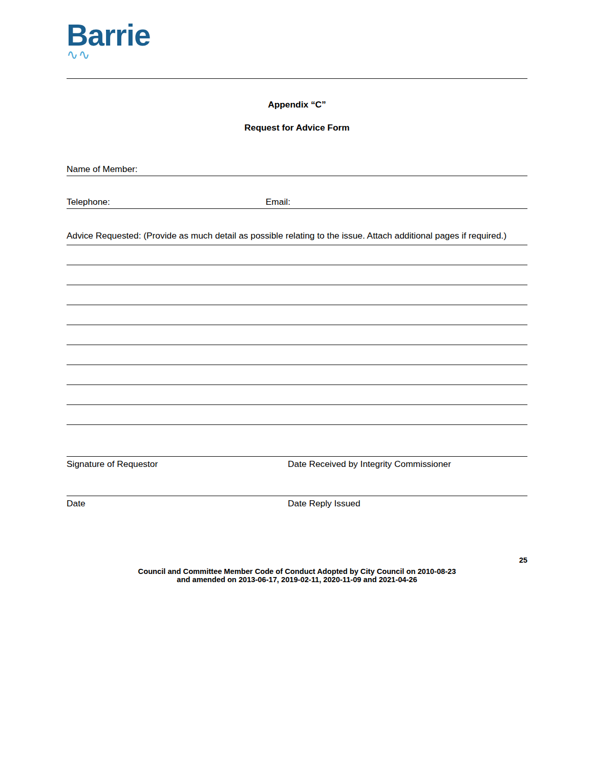Barrie
∿∿
Appendix “C”
Request for Advice Form
Name of Member:
Telephone: Email:
Advice Requested: (Provide as much detail as possible relating to the issue. Attach additional pages if required.)
Signature of Requestor
Date Received by Integrity Commissioner
Date
Date Reply Issued
25
Council and Committee Member Code of Conduct Adopted by City Council on 2010-08-23
and amended on 2013-06-17, 2019-02-11, 2020-11-09 and 2021-04-26